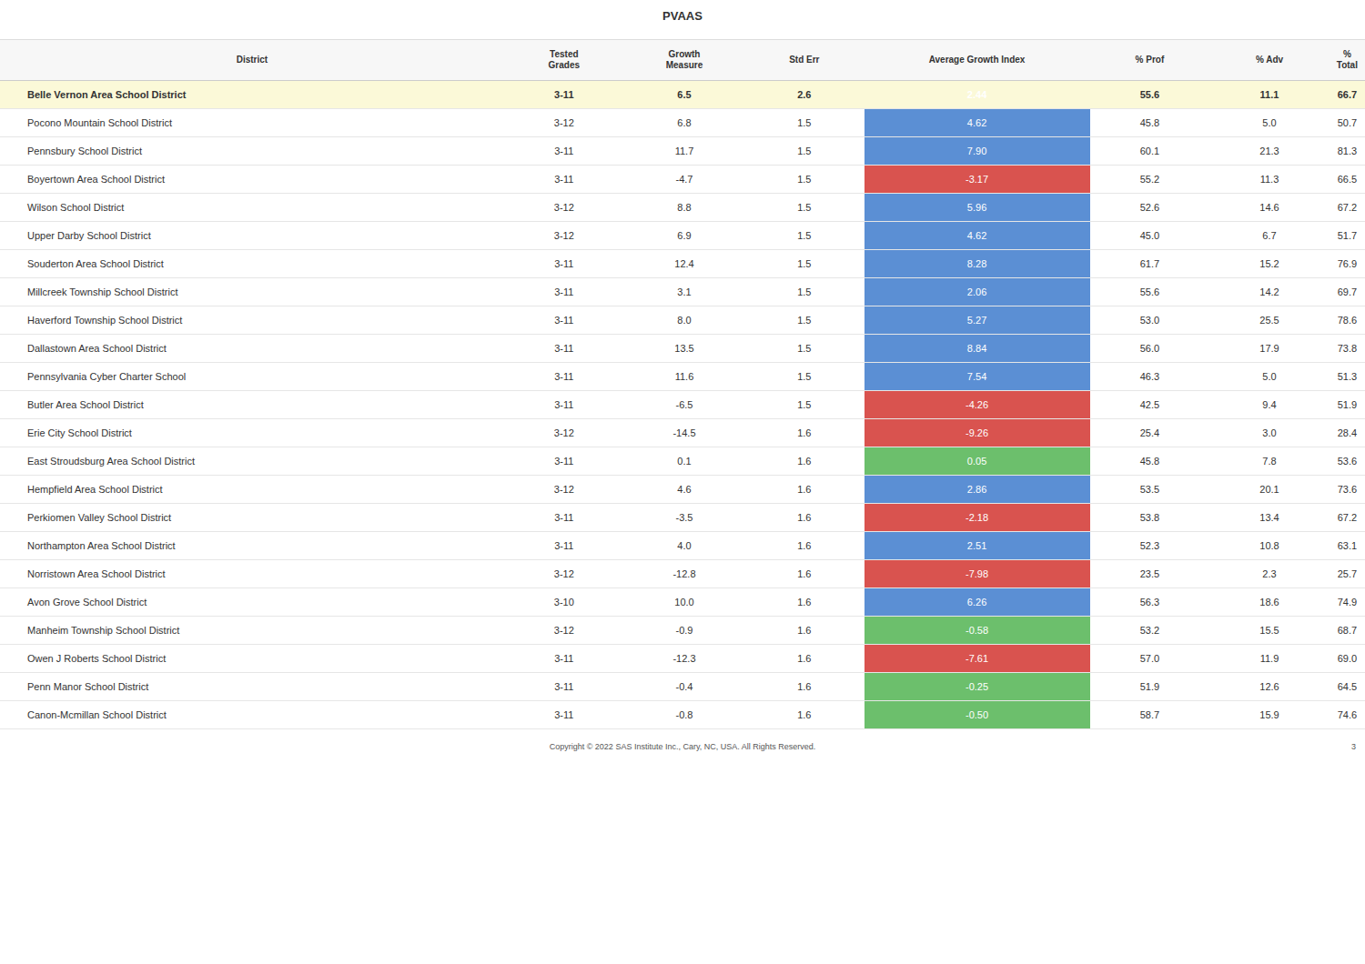PVAAS
| District | Tested Grades | Growth Measure | Std Err | Average Growth Index | % Prof | % Adv | % Total |
| --- | --- | --- | --- | --- | --- | --- | --- |
| Belle Vernon Area School District | 3-11 | 6.5 | 2.6 | 2.44 | 55.6 | 11.1 | 66.7 |
| Pocono Mountain School District | 3-12 | 6.8 | 1.5 | 4.62 | 45.8 | 5.0 | 50.7 |
| Pennsbury School District | 3-11 | 11.7 | 1.5 | 7.90 | 60.1 | 21.3 | 81.3 |
| Boyertown Area School District | 3-11 | -4.7 | 1.5 | -3.17 | 55.2 | 11.3 | 66.5 |
| Wilson School District | 3-12 | 8.8 | 1.5 | 5.96 | 52.6 | 14.6 | 67.2 |
| Upper Darby School District | 3-12 | 6.9 | 1.5 | 4.62 | 45.0 | 6.7 | 51.7 |
| Souderton Area School District | 3-11 | 12.4 | 1.5 | 8.28 | 61.7 | 15.2 | 76.9 |
| Millcreek Township School District | 3-11 | 3.1 | 1.5 | 2.06 | 55.6 | 14.2 | 69.7 |
| Haverford Township School District | 3-11 | 8.0 | 1.5 | 5.27 | 53.0 | 25.5 | 78.6 |
| Dallastown Area School District | 3-11 | 13.5 | 1.5 | 8.84 | 56.0 | 17.9 | 73.8 |
| Pennsylvania Cyber Charter School | 3-11 | 11.6 | 1.5 | 7.54 | 46.3 | 5.0 | 51.3 |
| Butler Area School District | 3-11 | -6.5 | 1.5 | -4.26 | 42.5 | 9.4 | 51.9 |
| Erie City School District | 3-12 | -14.5 | 1.6 | -9.26 | 25.4 | 3.0 | 28.4 |
| East Stroudsburg Area School District | 3-11 | 0.1 | 1.6 | 0.05 | 45.8 | 7.8 | 53.6 |
| Hempfield Area School District | 3-12 | 4.6 | 1.6 | 2.86 | 53.5 | 20.1 | 73.6 |
| Perkiomen Valley School District | 3-11 | -3.5 | 1.6 | -2.18 | 53.8 | 13.4 | 67.2 |
| Northampton Area School District | 3-11 | 4.0 | 1.6 | 2.51 | 52.3 | 10.8 | 63.1 |
| Norristown Area School District | 3-12 | -12.8 | 1.6 | -7.98 | 23.5 | 2.3 | 25.7 |
| Avon Grove School District | 3-10 | 10.0 | 1.6 | 6.26 | 56.3 | 18.6 | 74.9 |
| Manheim Township School District | 3-12 | -0.9 | 1.6 | -0.58 | 53.2 | 15.5 | 68.7 |
| Owen J Roberts School District | 3-11 | -12.3 | 1.6 | -7.61 | 57.0 | 11.9 | 69.0 |
| Penn Manor School District | 3-11 | -0.4 | 1.6 | -0.25 | 51.9 | 12.6 | 64.5 |
| Canon-Mcmillan School District | 3-11 | -0.8 | 1.6 | -0.50 | 58.7 | 15.9 | 74.6 |
Copyright © 2022 SAS Institute Inc., Cary, NC, USA. All Rights Reserved. 3